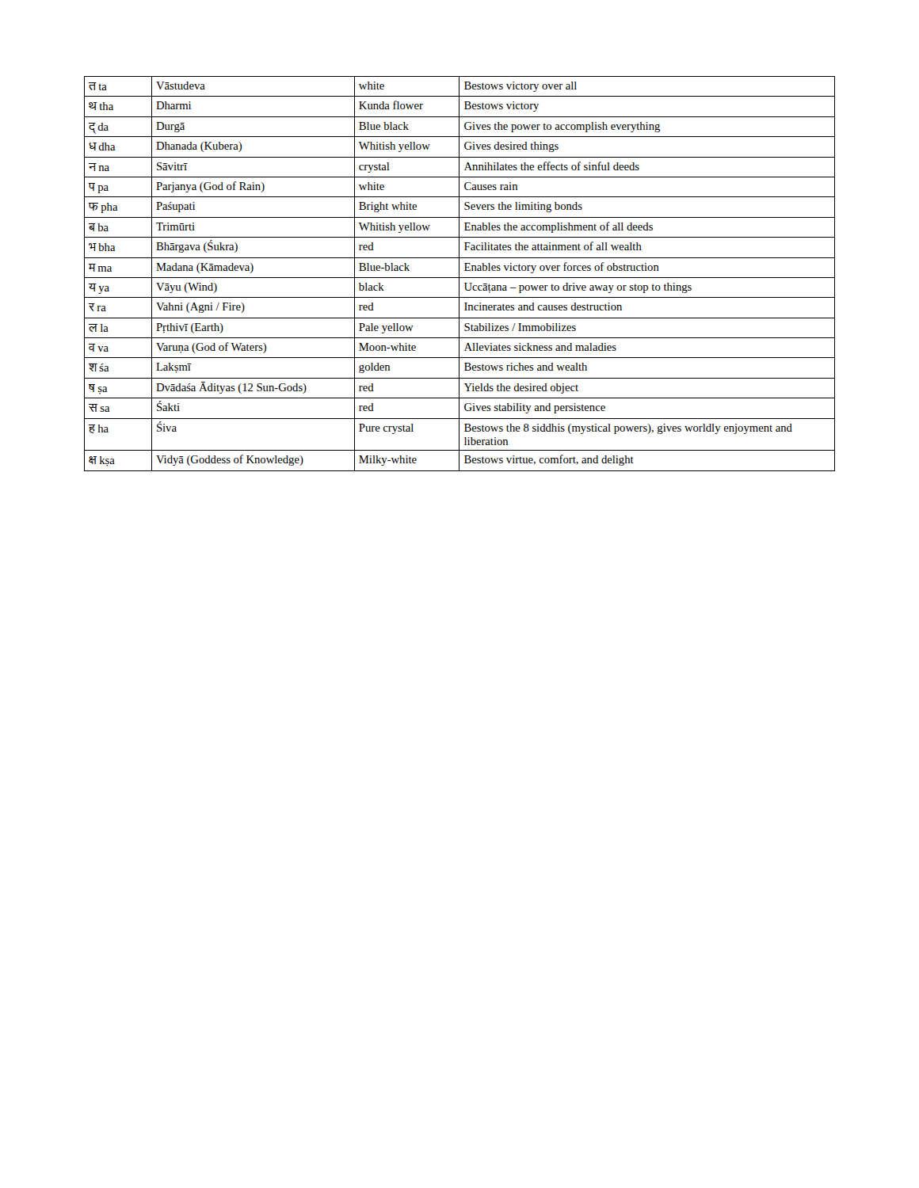| त ta | Vāstudeva | white | Bestows victory over all |
| थ tha | Dharmi | Kunda flower | Bestows victory |
| द् da | Durgā | Blue black | Gives the power to accomplish everything |
| ध dha | Dhanada (Kubera) | Whitish yellow | Gives desired things |
| न na | Sāvitrī | crystal | Annihilates the effects of sinful deeds |
| प pa | Parjanya (God of Rain) | white | Causes rain |
| फ pha | Paśupati | Bright white | Severs the limiting bonds |
| ब ba | Trimūrti | Whitish yellow | Enables the accomplishment of all deeds |
| भ bha | Bhārgava (Śukra) | red | Facilitates the attainment of all wealth |
| म ma | Madana (Kāmadeva) | Blue-black | Enables victory over forces of obstruction |
| य ya | Vāyu (Wind) | black | Uccāṭana – power to drive away or stop to things |
| र ra | Vahni (Agni / Fire) | red | Incinerates and causes destruction |
| ल la | Pṛthivī (Earth) | Pale yellow | Stabilizes / Immobilizes |
| व va | Varuṇa (God of Waters) | Moon-white | Alleviates sickness and maladies |
| श śa | Lakṣmī | golden | Bestows riches and wealth |
| ष ṣa | Dvādaśa Ādityas (12 Sun-Gods) | red | Yields the desired object |
| स sa | Śakti | red | Gives stability and persistence |
| ह ha | Śiva | Pure crystal | Bestows the 8 siddhis (mystical powers), gives worldly enjoyment and liberation |
| क्ष kṣa | Vidyā (Goddess of Knowledge) | Milky-white | Bestows virtue, comfort, and delight |